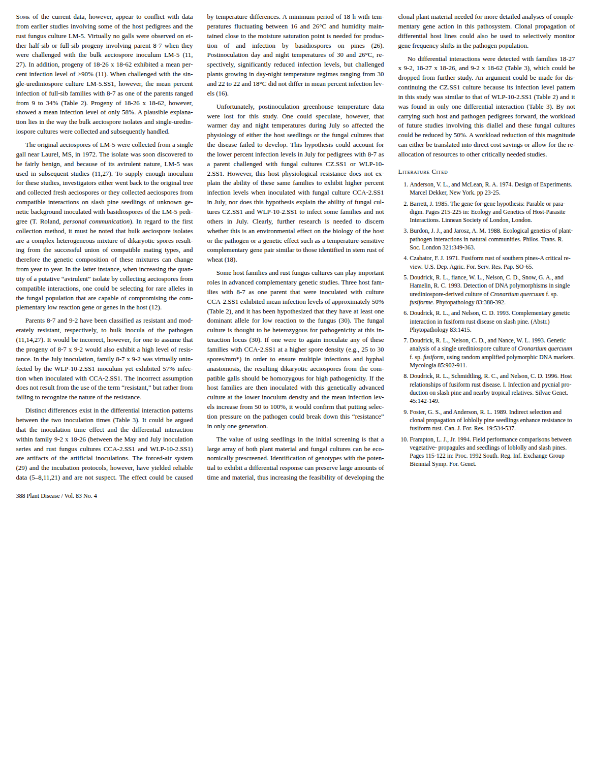Some of the current data, however, appear to conflict with data from earlier studies involving some of the host pedigrees and the rust fungus culture LM-5. Virtually no galls were observed on either half-sib or full-sib progeny involving parent 8-7 when they were challenged with the bulk aeciospore inoculum LM-5 (11, 27). In addition, progeny of 18-26 x 18-62 exhibited a mean percent infection level of >90% (11). When challenged with the single-urediniospore culture LM-5.SS1, however, the mean percent infection of full-sib families with 8-7 as one of the parents ranged from 9 to 34% (Table 2). Progeny of 18-26 x 18-62, however, showed a mean infection level of only 58%. A plausible explanation lies in the way the bulk aeciospore isolates and single-urediniospore cultures were collected and subsequently handled.
The original aeciospores of LM-5 were collected from a single gall near Laurel, MS, in 1972. The isolate was soon discovered to be fairly benign, and because of its avirulent nature, LM-5 was used in subsequent studies (11,27). To supply enough inoculum for these studies, investigators either went back to the original tree and collected fresh aeciospores or they collected aeciospores from compatible interactions on slash pine seedlings of unknown genetic background inoculated with basidiospores of the LM-5 pedigree (T. Roland, personal communication). In regard to the first collection method, it must be noted that bulk aeciospore isolates are a complex heterogeneous mixture of dikaryotic spores resulting from the successful union of compatible mating types, and therefore the genetic composition of these mixtures can change from year to year. In the latter instance, when increasing the quantity of a putative “avirulent” isolate by collecting aeciospores from compatible interactions, one could be selecting for rare alleles in the fungal population that are capable of compromising the complementary low reaction gene or genes in the host (12).
Parents 8-7 and 9-2 have been classified as resistant and moderately resistant, respectively, to bulk inocula of the pathogen (11,14,27). It would be incorrect, however, for one to assume that the progeny of 8-7 x 9-2 would also exhibit a high level of resistance. In the July inoculation, family 8-7 x 9-2 was virtually uninfected by the WLP-10-2.SS1 inoculum yet exhibited 57% infection when inoculated with CCA-2.SS1. The incorrect assumption does not result from the use of the term “resistant,” but rather from failing to recognize the nature of the resistance.
Distinct differences exist in the differential interaction patterns between the two inoculation times (Table 3). It could be argued that the inoculation time effect and the differential interaction within family 9-2 x 18-26 (between the May and July inoculation series and rust fungus cultures CCA-2.SS1 and WLP-10-2.SS1) are artifacts of the artificial inoculations. The forced-air system (29) and the incubation protocols, however, have yielded reliable data (5–8,11,21) and are not suspect. The effect could be caused by temperature differences. A minimum period of 18 h with temperatures fluctuating between 16 and 26°C and humidity maintained close to the moisture saturation point is needed for production of and infection by basidiospores on pines (26). Postinoculation day and night temperatures of 30 and 26°C, respectively, significantly reduced infection levels, but challenged plants growing in day-night temperature regimes ranging from 30 and 22 to 22 and 18°C did not differ in mean percent infection levels (16).
Unfortunately, postinoculation greenhouse temperature data were lost for this study. One could speculate, however, that warmer day and night temperatures during July so affected the physiology of either the host seedlings or the fungal cultures that the disease failed to develop. This hypothesis could account for the lower percent infection levels in July for pedigrees with 8-7 as a parent challenged with fungal cultures CZ.SS1 or WLP-10-2.SS1. However, this host physiological resistance does not explain the ability of these same families to exhibit higher percent infection levels when inoculated with fungal culture CCA-2.SS1 in July, nor does this hypothesis explain the ability of fungal cultures CZ.SS1 and WLP-10-2.SS1 to infect some families and not others in July. Clearly, further research is needed to discern whether this is an environmental effect on the biology of the host or the pathogen or a genetic effect such as a temperature-sensitive complementary gene pair similar to those identified in stem rust of wheat (18).
Some host families and rust fungus cultures can play important roles in advanced complementary genetic studies. Three host families with 8-7 as one parent that were inoculated with culture CCA-2.SS1 exhibited mean infection levels of approximately 50% (Table 2), and it has been hypothesized that they have at least one dominant allele for low reaction to the fungus (30). The fungal culture is thought to be heterozygous for pathogenicity at this interaction locus (30). If one were to again inoculate any of these families with CCA-2.SS1 at a higher spore density (e.g., 25 to 30 spores/mm*) in order to ensure multiple infections and hyphal anastomosis, the resulting dikaryotic aeciospores from the compatible galls should be homozygous for high pathogenicity. If the host families are then inoculated with this genetically advanced culture at the lower inoculum density and the mean infection levels increase from 50 to 100%, it would confirm that putting selection pressure on the pathogen could break down this “resistance” in only one generation.
The value of using seedlings in the initial screening is that a large array of both plant material and fungal cultures can be economically prescreened. Identification of genotypes with the potential to exhibit a differential response can preserve large amounts of time and material, thus increasing the feasibility of developing the clonal plant material needed for more detailed analyses of complementary gene action in this pathosystem. Clonal propagation of differential host lines could also be used to selectively monitor gene frequency shifts in the pathogen population.
No differential interactions were detected with families 18-27 x 9-2, 18-27 x 18-26, and 9-2 x 18-62 (Table 3), which could be dropped from further study. An argument could be made for discontinuing the CZ.SS1 culture because its infection level pattern in this study was similar to that of WLP-10-2.SS1 (Table 2) and it was found in only one differential interaction (Table 3). By not carrying such host and pathogen pedigrees forward, the workload of future studies involving this diallel and these fungal cultures could be reduced by 50%. A workload reduction of this magnitude can either be translated into direct cost savings or allow for the reallocation of resources to other critically needed studies.
Literature Cited
Anderson, V. L., and McLean, R. A. 1974. Design of Experiments. Marcel Dekker, New York. pp 23-25.
Barrett, J. 1985. The gene-for-gene hypothesis: Parable or paradigm. Pages 215-225 in: Ecology and Genetics of Host-Parasite Interactions. Linnean Society of London, London.
Burdon, J. J., and Jarosz, A. M. 1988. Ecological genetics of plant-pathogen interactions in natural communities. Philos. Trans. R. Soc. London 321:349-363.
Czabator, F. J. 1971. Fusiform rust of southern pines-A critical review. U.S. Dep. Agric. For. Serv. Res. Pap. SO-65.
Doudrick, R. L., fiance, W. L., Nelson, C. D., Snow, G. A., and Hamelin, R. C. 1993. Detection of DNA polymorphisms in single urediniospore-derived culture of Cronartium quercuum f. sp. fusiforme. Phytopathology 83:388-392.
Doudrick, R. L., and Nelson, C. D. 1993. Complementary genetic interaction in fusiform rust disease on slash pine. (Abstr.) Phytopathology 83:1415.
Doudrick, R. L., Nelson, C. D., and Nance, W. L. 1993. Genetic analysis of a single urediniospore culture of Cronartium quercuum f. sp. fusiform, using random amplified polymorphic DNA markers. Mycologia 85:902-911.
Doudrick, R. L., Schmidtling, R. C., and Nelson, C. D. 1996. Host relationships of fusiform rust disease. I. Infection and pycnial production on slash pine and nearby tropical relatives. Silvae Genet. 45:142-149.
Foster, G. S., and Anderson, R. L. 1989. Indirect selection and clonal propagation of loblolly pine seedlings enhance resistance to fusiform rust. Can. J. For. Res. 19:534-537.
Frampton, L. J., Jr. 1994. Field performance comparisons between vegetative- propagules and seedlings of loblolly and slash pines. Pages 115-122 in: Proc. 1992 South. Reg. Inf. Exchange Group Biennial Symp. For. Genet.
388 Plant Disease / Vol. 83 No. 4